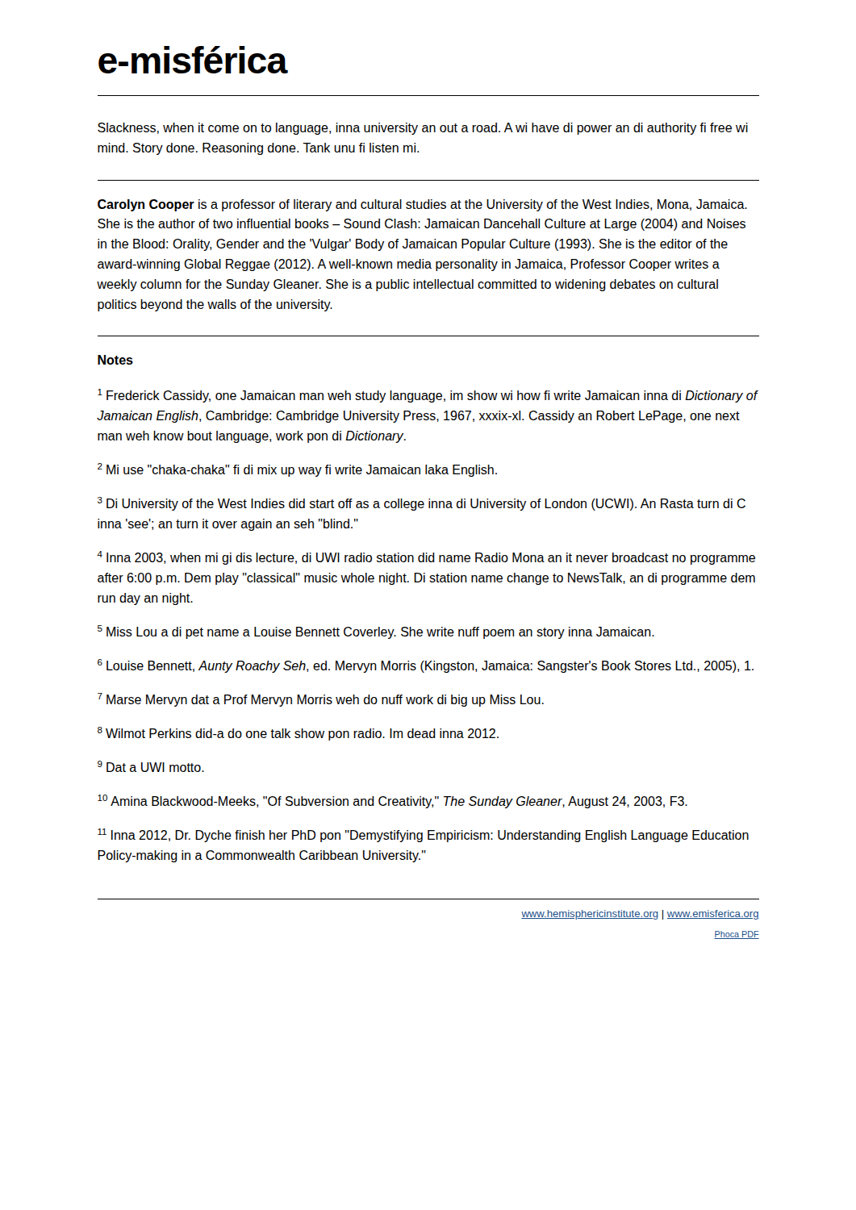e-misférica
Slackness, when it come on to language, inna university an out a road. A wi have di power an di authority fi free wi mind. Story done. Reasoning done. Tank unu fi listen mi.
Carolyn Cooper is a professor of literary and cultural studies at the University of the West Indies, Mona, Jamaica. She is the author of two influential books – Sound Clash: Jamaican Dancehall Culture at Large (2004) and Noises in the Blood: Orality, Gender and the 'Vulgar' Body of Jamaican Popular Culture (1993). She is the editor of the award-winning Global Reggae (2012). A well-known media personality in Jamaica, Professor Cooper writes a weekly column for the Sunday Gleaner. She is a public intellectual committed to widening debates on cultural politics beyond the walls of the university.
Notes
Frederick Cassidy, one Jamaican man weh study language, im show wi how fi write Jamaican inna di Dictionary of Jamaican English, Cambridge: Cambridge University Press, 1967, xxxix-xl. Cassidy an Robert LePage, one next man weh know bout language, work pon di Dictionary.
Mi use "chaka-chaka" fi di mix up way fi write Jamaican laka English.
Di University of the West Indies did start off as a college inna di University of London (UCWI). An Rasta turn di C inna 'see'; an turn it over again an seh "blind."
Inna 2003, when mi gi dis lecture, di UWI radio station did name Radio Mona an it never broadcast no programme after 6:00 p.m. Dem play "classical" music whole night. Di station name change to NewsTalk, an di programme dem run day an night.
Miss Lou a di pet name a Louise Bennett Coverley. She write nuff poem an story inna Jamaican.
Louise Bennett, Aunty Roachy Seh, ed. Mervyn Morris (Kingston, Jamaica: Sangster's Book Stores Ltd., 2005), 1.
Marse Mervyn dat a Prof Mervyn Morris weh do nuff work di big up Miss Lou.
Wilmot Perkins did-a do one talk show pon radio. Im dead inna 2012.
Dat a UWI motto.
Amina Blackwood-Meeks, "Of Subversion and Creativity," The Sunday Gleaner, August 24, 2003, F3.
Inna 2012, Dr. Dyche finish her PhD pon "Demystifying Empiricism: Understanding English Language Education Policy-making in a Commonwealth Caribbean University."
www.hemisphericinstitute.org | www.emisferica.org Phoca PDF